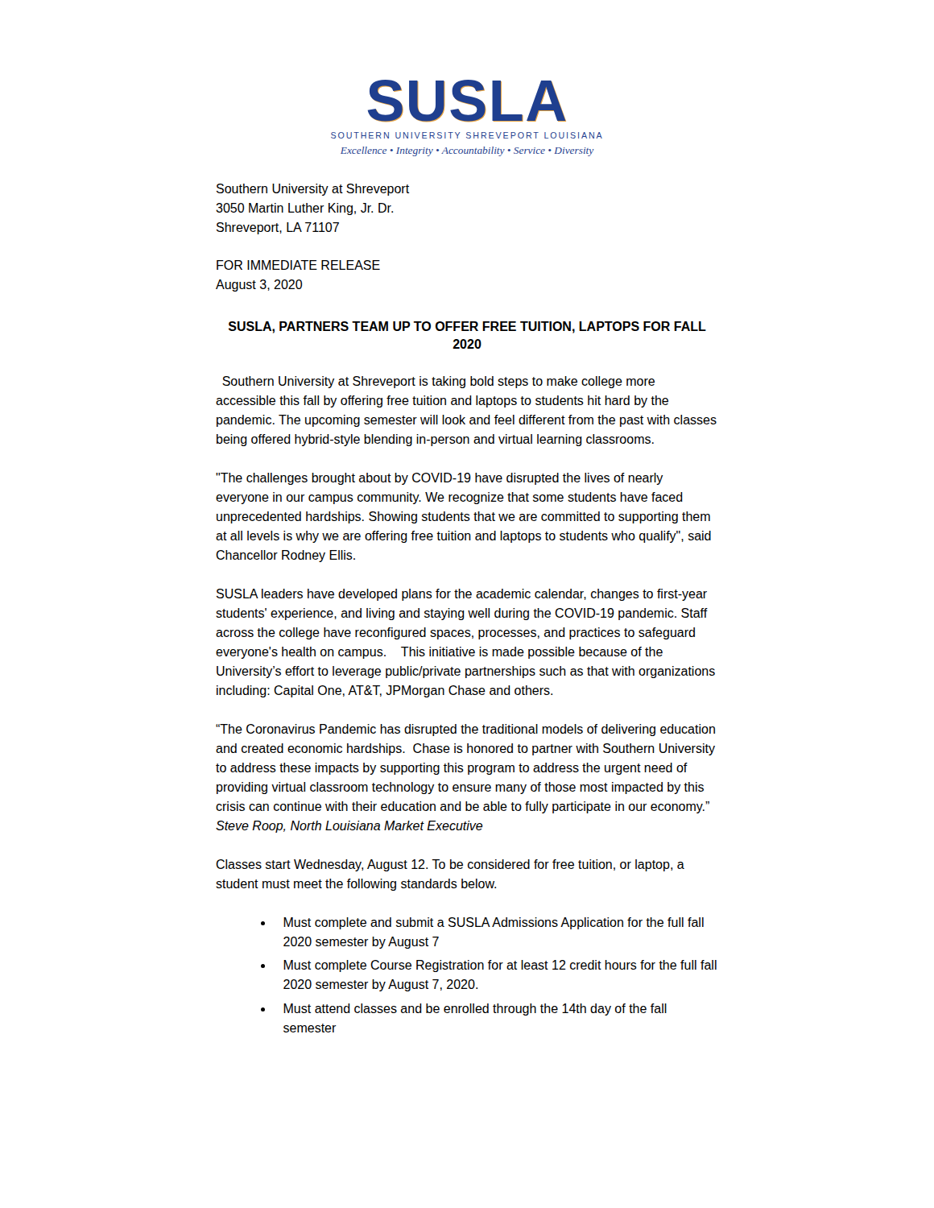SUSLA
SOUTHERN UNIVERSITY SHREVEPORT LOUISIANA
Excellence • Integrity • Accountability • Service • Diversity
Southern University at Shreveport
3050 Martin Luther King, Jr. Dr.
Shreveport, LA 71107
FOR IMMEDIATE RELEASE
August 3, 2020
SUSLA, PARTNERS TEAM UP TO OFFER FREE TUITION, LAPTOPS FOR FALL 2020
Southern University at Shreveport is taking bold steps to make college more accessible this fall by offering free tuition and laptops to students hit hard by the pandemic. The upcoming semester will look and feel different from the past with classes being offered hybrid-style blending in-person and virtual learning classrooms.
"The challenges brought about by COVID-19 have disrupted the lives of nearly everyone in our campus community. We recognize that some students have faced unprecedented hardships. Showing students that we are committed to supporting them at all levels is why we are offering free tuition and laptops to students who qualify", said Chancellor Rodney Ellis.
SUSLA leaders have developed plans for the academic calendar, changes to first-year students' experience, and living and staying well during the COVID-19 pandemic. Staff across the college have reconfigured spaces, processes, and practices to safeguard everyone's health on campus. This initiative is made possible because of the University’s effort to leverage public/private partnerships such as that with organizations including: Capital One, AT&T, JPMorgan Chase and others.
“The Coronavirus Pandemic has disrupted the traditional models of delivering education and created economic hardships. Chase is honored to partner with Southern University to address these impacts by supporting this program to address the urgent need of providing virtual classroom technology to ensure many of those most impacted by this crisis can continue with their education and be able to fully participate in our economy.” Steve Roop, North Louisiana Market Executive
Classes start Wednesday, August 12. To be considered for free tuition, or laptop, a student must meet the following standards below.
Must complete and submit a SUSLA Admissions Application for the full fall 2020 semester by August 7
Must complete Course Registration for at least 12 credit hours for the full fall 2020 semester by August 7, 2020.
Must attend classes and be enrolled through the 14th day of the fall semester